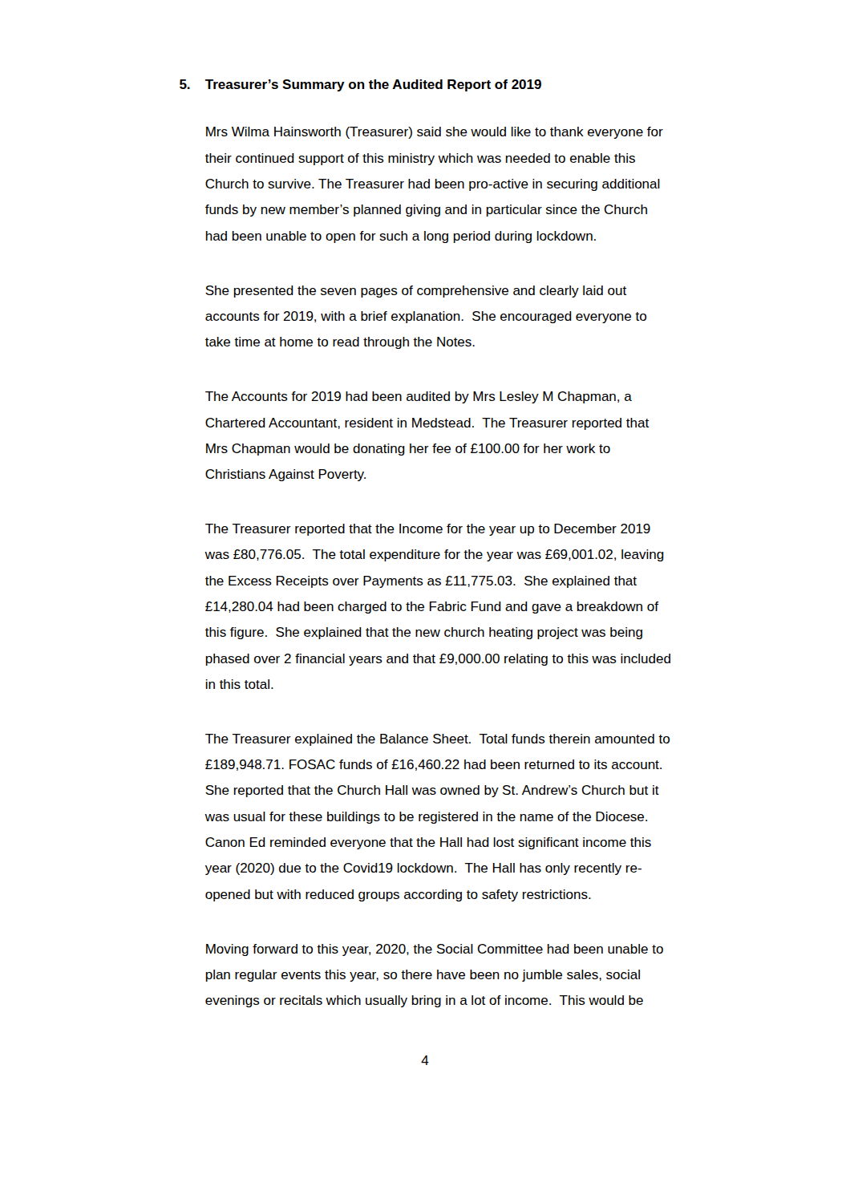5.
Treasurer’s Summary on the Audited Report of 2019
Mrs Wilma Hainsworth (Treasurer) said she would like to thank everyone for their continued support of this ministry which was needed to enable this Church to survive. The Treasurer had been pro-active in securing additional funds by new member’s planned giving and in particular since the Church had been unable to open for such a long period during lockdown.
She presented the seven pages of comprehensive and clearly laid out accounts for 2019, with a brief explanation. She encouraged everyone to take time at home to read through the Notes.
The Accounts for 2019 had been audited by Mrs Lesley M Chapman, a Chartered Accountant, resident in Medstead. The Treasurer reported that Mrs Chapman would be donating her fee of £100.00 for her work to Christians Against Poverty.
The Treasurer reported that the Income for the year up to December 2019 was £80,776.05. The total expenditure for the year was £69,001.02, leaving the Excess Receipts over Payments as £11,775.03. She explained that £14,280.04 had been charged to the Fabric Fund and gave a breakdown of this figure. She explained that the new church heating project was being phased over 2 financial years and that £9,000.00 relating to this was included in this total.
The Treasurer explained the Balance Sheet. Total funds therein amounted to £189,948.71. FOSAC funds of £16,460.22 had been returned to its account. She reported that the Church Hall was owned by St. Andrew’s Church but it was usual for these buildings to be registered in the name of the Diocese. Canon Ed reminded everyone that the Hall had lost significant income this year (2020) due to the Covid19 lockdown. The Hall has only recently re-opened but with reduced groups according to safety restrictions.
Moving forward to this year, 2020, the Social Committee had been unable to plan regular events this year, so there have been no jumble sales, social evenings or recitals which usually bring in a lot of income. This would be
4